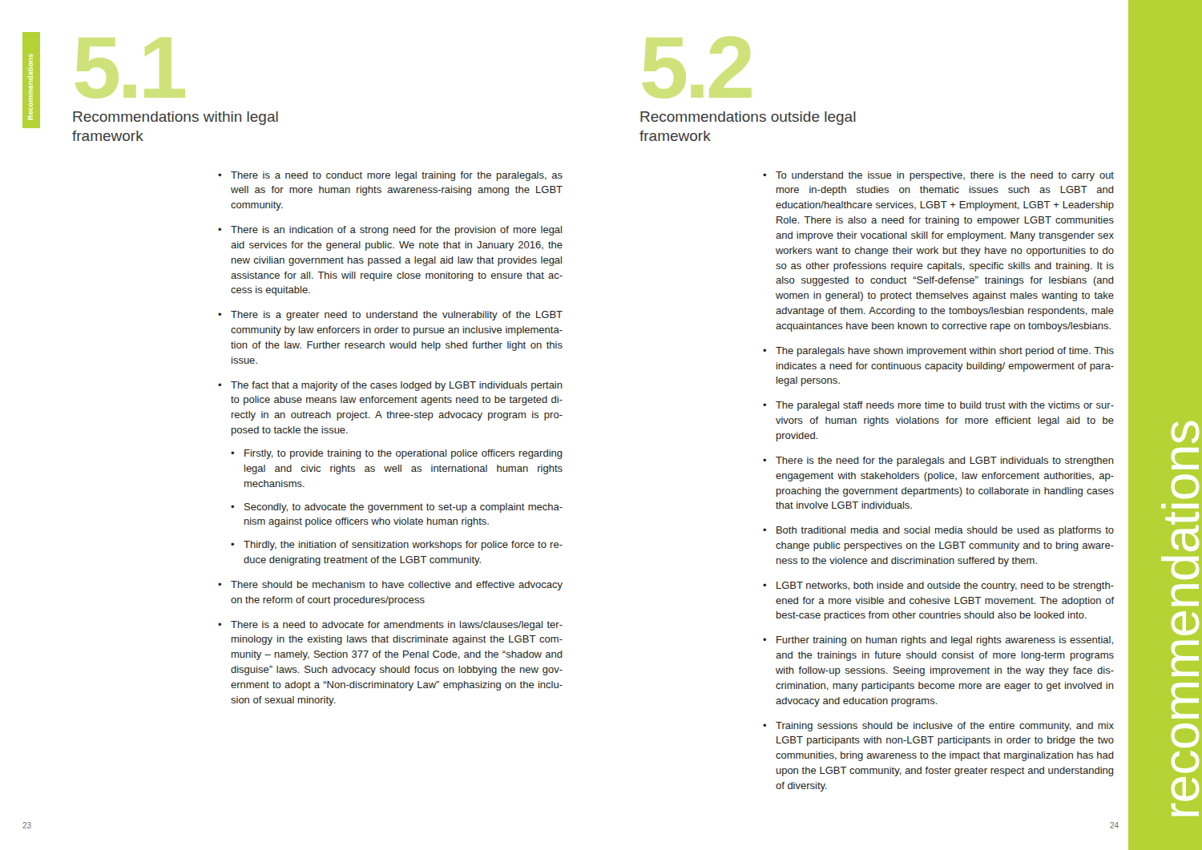Recommendations
5. 1
Recommendations within legal framework
There is a need to conduct more legal training for the paralegals, as well as for more human rights awareness-raising among the LGBT community.
There is an indication of a strong need for the provision of more legal aid services for the general public. We note that in January 2016, the new civilian government has passed a legal aid law that provides legal assistance for all. This will require close monitoring to ensure that access is equitable.
There is a greater need to understand the vulnerability of the LGBT community by law enforcers in order to pursue an inclusive implementation of the law. Further research would help shed further light on this issue.
The fact that a majority of the cases lodged by LGBT individuals pertain to police abuse means law enforcement agents need to be targeted directly in an outreach project. A three-step advocacy program is proposed to tackle the issue.
Firstly, to provide training to the operational police officers regarding legal and civic rights as well as international human rights mechanisms.
Secondly, to advocate the government to set-up a complaint mechanism against police officers who violate human rights.
Thirdly, the initiation of sensitization workshops for police force to reduce denigrating treatment of the LGBT community.
There should be mechanism to have collective and effective advocacy on the reform of court procedures/process
There is a need to advocate for amendments in laws/clauses/legal terminology in the existing laws that discriminate against the LGBT community – namely, Section 377 of the Penal Code, and the “shadow and disguise” laws. Such advocacy should focus on lobbying the new government to adopt a “Non-discriminatory Law” emphasizing on the inclusion of sexual minority.
23
5. 2
Recommendations outside legal framework
To understand the issue in perspective, there is the need to carry out more in-depth studies on thematic issues such as LGBT and education/healthcare services, LGBT + Employment, LGBT + Leadership Role. There is also a need for training to empower LGBT communities and improve their vocational skill for employment. Many transgender sex workers want to change their work but they have no opportunities to do so as other professions require capitals, specific skills and training. It is also suggested to conduct “Self-defense” trainings for lesbians (and women in general) to protect themselves against males wanting to take advantage of them. According to the tomboys/lesbian respondents, male acquaintances have been known to corrective rape on tomboys/lesbians.
The paralegals have shown improvement within short period of time. This indicates a need for continuous capacity building/ empowerment of paralegal persons.
The paralegal staff needs more time to build trust with the victims or survivors of human rights violations for more efficient legal aid to be provided.
There is the need for the paralegals and LGBT individuals to strengthen engagement with stakeholders (police, law enforcement authorities, approaching the government departments) to collaborate in handling cases that involve LGBT individuals.
Both traditional media and social media should be used as platforms to change public perspectives on the LGBT community and to bring awareness to the violence and discrimination suffered by them.
LGBT networks, both inside and outside the country, need to be strengthened for a more visible and cohesive LGBT movement. The adoption of best-case practices from other countries should also be looked into.
Further training on human rights and legal rights awareness is essential, and the trainings in future should consist of more long-term programs with follow-up sessions. Seeing improvement in the way they face discrimination, many participants become more are eager to get involved in advocacy and education programs.
Training sessions should be inclusive of the entire community, and mix LGBT participants with non-LGBT participants in order to bridge the two communities, bring awareness to the impact that marginalization has had upon the LGBT community, and foster greater respect and understanding of diversity.
recommendations
24